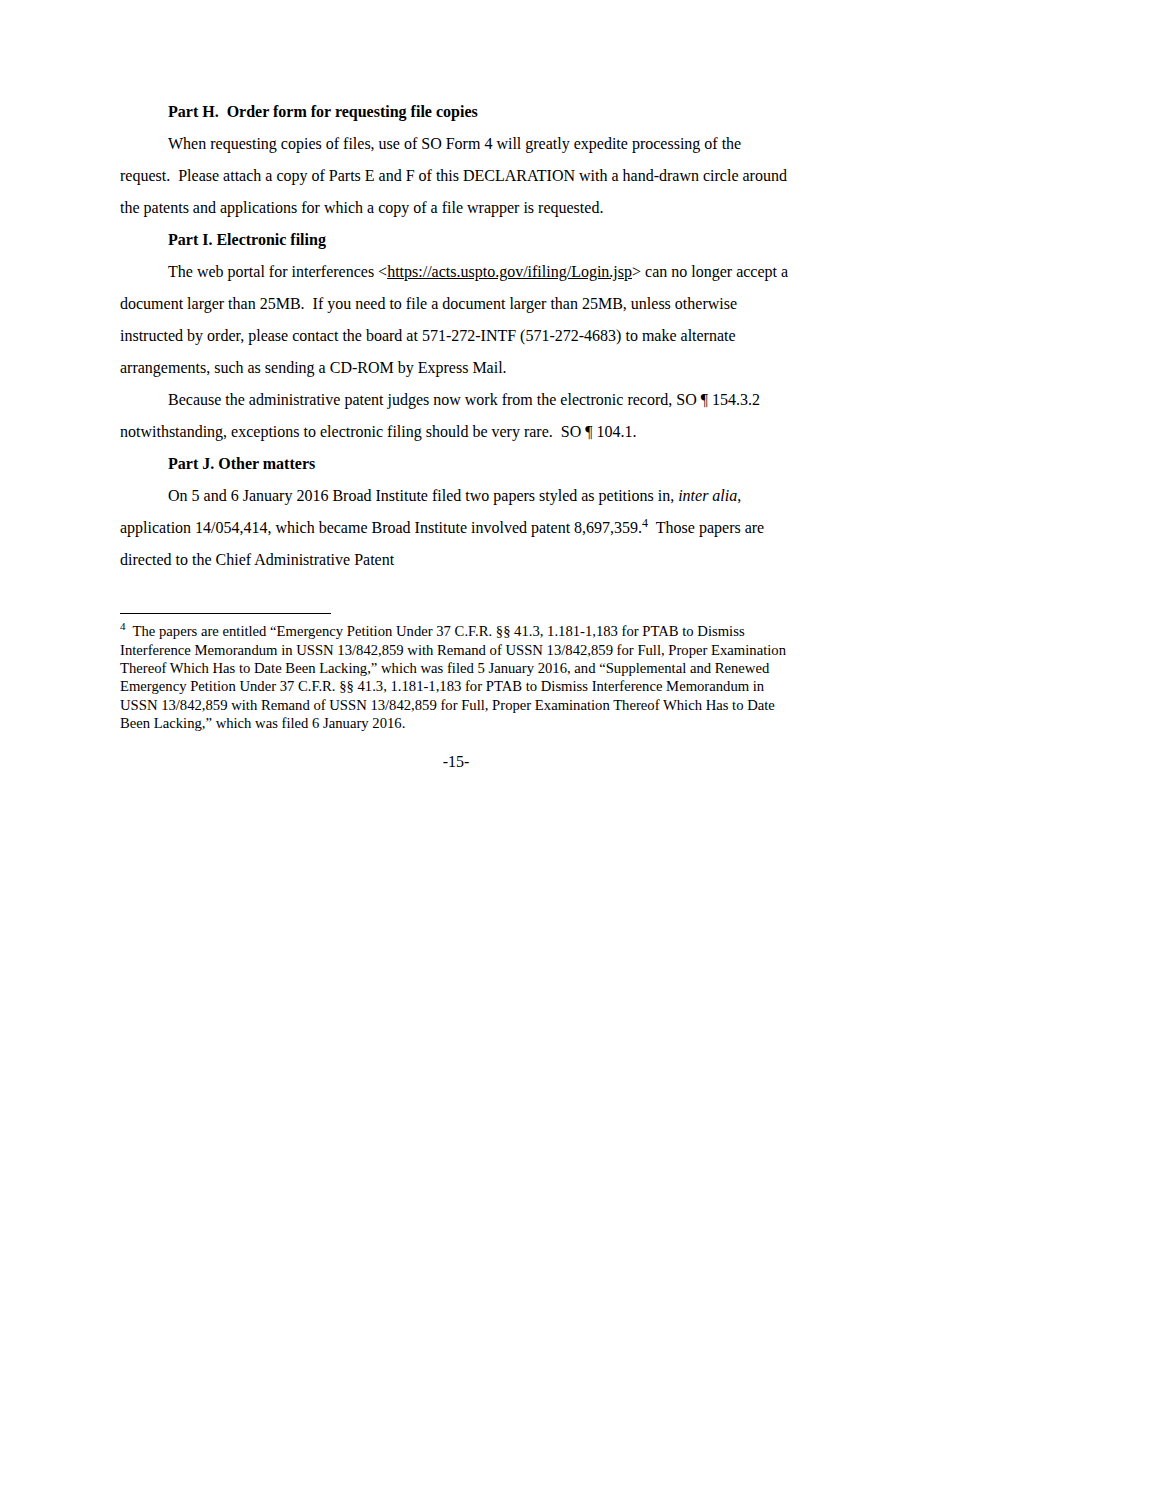Part H. Order form for requesting file copies
When requesting copies of files, use of SO Form 4 will greatly expedite processing of the request. Please attach a copy of Parts E and F of this DECLARATION with a hand-drawn circle around the patents and applications for which a copy of a file wrapper is requested.
Part I. Electronic filing
The web portal for interferences <https://acts.uspto.gov/ifiling/Login.jsp> can no longer accept a document larger than 25MB. If you need to file a document larger than 25MB, unless otherwise instructed by order, please contact the board at 571-272-INTF (571-272-4683) to make alternate arrangements, such as sending a CD-ROM by Express Mail.
Because the administrative patent judges now work from the electronic record, SO ¶ 154.3.2 notwithstanding, exceptions to electronic filing should be very rare. SO ¶ 104.1.
Part J. Other matters
On 5 and 6 January 2016 Broad Institute filed two papers styled as petitions in, inter alia, application 14/054,414, which became Broad Institute involved patent 8,697,359.4 Those papers are directed to the Chief Administrative Patent
4 The papers are entitled “Emergency Petition Under 37 C.F.R. §§ 41.3, 1.181-1,183 for PTAB to Dismiss Interference Memorandum in USSN 13/842,859 with Remand of USSN 13/842,859 for Full, Proper Examination Thereof Which Has to Date Been Lacking,” which was filed 5 January 2016, and “Supplemental and Renewed Emergency Petition Under 37 C.F.R. §§ 41.3, 1.181-1,183 for PTAB to Dismiss Interference Memorandum in USSN 13/842,859 with Remand of USSN 13/842,859 for Full, Proper Examination Thereof Which Has to Date Been Lacking,” which was filed 6 January 2016.
-15-